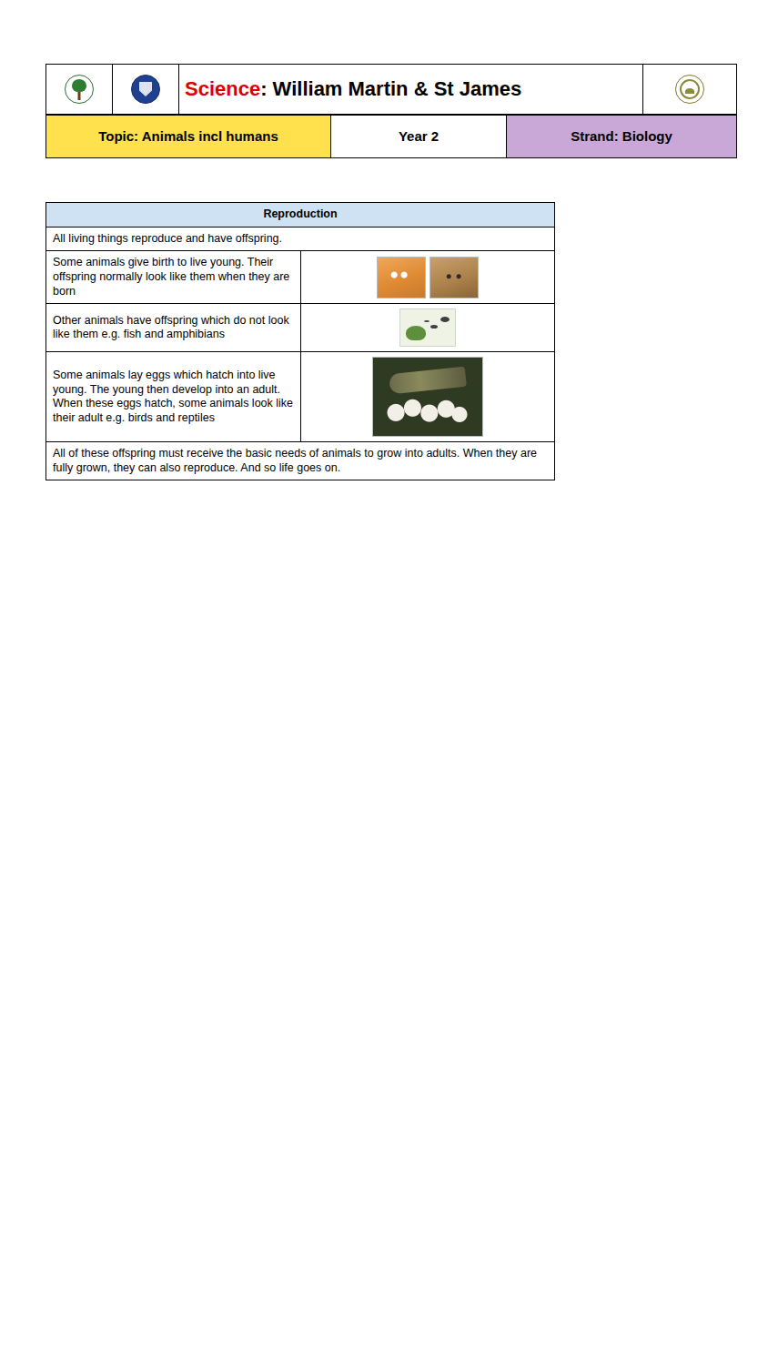| | | Science : William Martin & St James | |
| Topic: Animals incl humans | Year 2 | Strand: Biology |
| Reproduction |
| --- |
| All living things reproduce and have offspring. |
| Some animals give birth to live young. Their offspring normally look like them when they are born | |
| Other animals have offspring which do not look like them e.g. fish and amphibians | |
| Some animals lay eggs which hatch into live young. The young then develop into an adult. When these eggs hatch, some animals look like their adult e.g. birds and reptiles | |
| All of these offspring must receive the basic needs of animals to grow into adults. When they are fully grown, they can also reproduce. And so life goes on. |